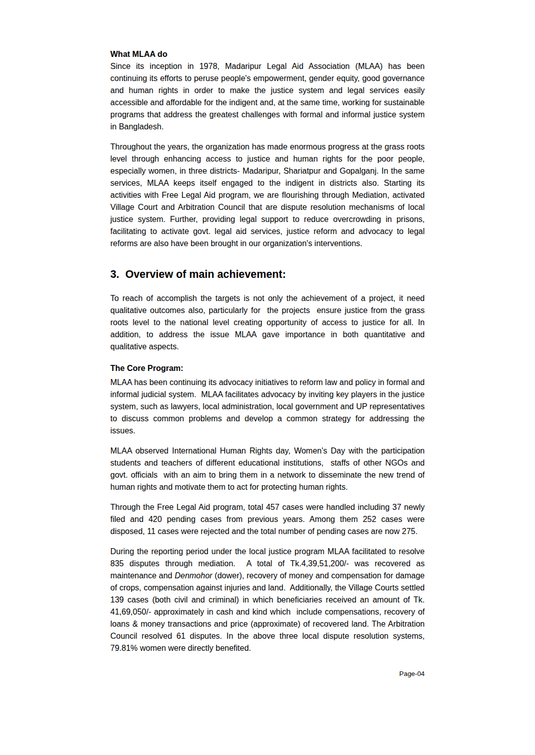What MLAA do
Since its inception in 1978, Madaripur Legal Aid Association (MLAA) has been continuing its efforts to peruse people's empowerment, gender equity, good governance and human rights in order to make the justice system and legal services easily accessible and affordable for the indigent and, at the same time, working for sustainable programs that address the greatest challenges with formal and informal justice system in Bangladesh.
Throughout the years, the organization has made enormous progress at the grass roots level through enhancing access to justice and human rights for the poor people, especially women, in three districts- Madaripur, Shariatpur and Gopalganj. In the same services, MLAA keeps itself engaged to the indigent in districts also. Starting its activities with Free Legal Aid program, we are flourishing through Mediation, activated Village Court and Arbitration Council that are dispute resolution mechanisms of local justice system. Further, providing legal support to reduce overcrowding in prisons, facilitating to activate govt. legal aid services, justice reform and advocacy to legal reforms are also have been brought in our organization's interventions.
3. Overview of main achievement:
To reach of accomplish the targets is not only the achievement of a project, it need qualitative outcomes also, particularly for the projects ensure justice from the grass roots level to the national level creating opportunity of access to justice for all. In addition, to address the issue MLAA gave importance in both quantitative and qualitative aspects.
The Core Program:
MLAA has been continuing its advocacy initiatives to reform law and policy in formal and informal judicial system. MLAA facilitates advocacy by inviting key players in the justice system, such as lawyers, local administration, local government and UP representatives to discuss common problems and develop a common strategy for addressing the issues.
MLAA observed International Human Rights day, Women's Day with the participation students and teachers of different educational institutions, staffs of other NGOs and govt. officials with an aim to bring them in a network to disseminate the new trend of human rights and motivate them to act for protecting human rights.
Through the Free Legal Aid program, total 457 cases were handled including 37 newly filed and 420 pending cases from previous years. Among them 252 cases were disposed, 11 cases were rejected and the total number of pending cases are now 275.
During the reporting period under the local justice program MLAA facilitated to resolve 835 disputes through mediation. A total of Tk.4,39,51,200/- was recovered as maintenance and Denmohor (dower), recovery of money and compensation for damage of crops, compensation against injuries and land. Additionally, the Village Courts settled 139 cases (both civil and criminal) in which beneficiaries received an amount of Tk. 41,69,050/- approximately in cash and kind which include compensations, recovery of loans & money transactions and price (approximate) of recovered land. The Arbitration Council resolved 61 disputes. In the above three local dispute resolution systems, 79.81% women were directly benefited.
Page-04